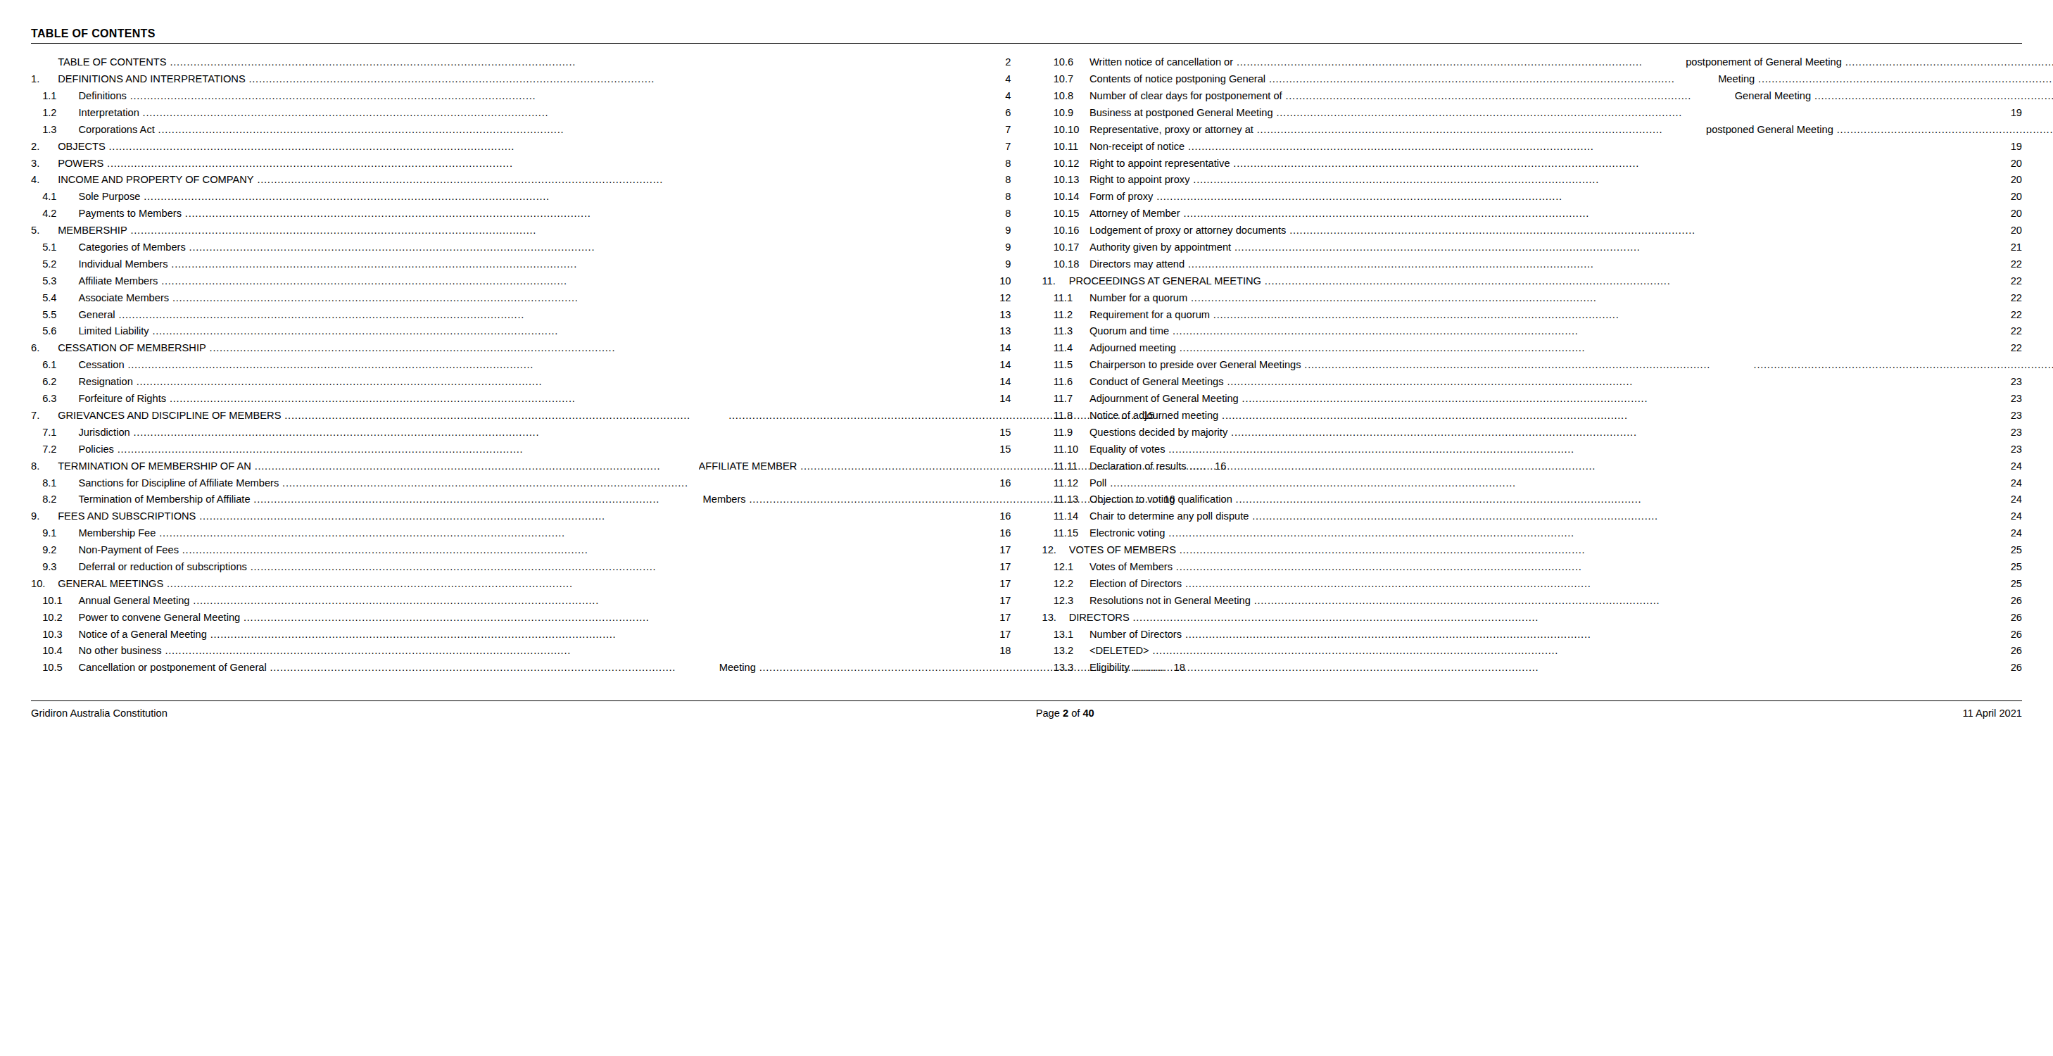Table of Contents
TABLE OF CONTENTS 2
1. DEFINITIONS AND INTERPRETATIONS 4
1.1 Definitions 4
1.2 Interpretation 6
1.3 Corporations Act 7
2. OBJECTS 7
3. POWERS 8
4. INCOME AND PROPERTY OF COMPANY 8
4.1 Sole Purpose 8
4.2 Payments to Members 8
5. MEMBERSHIP 9
5.1 Categories of Members 9
5.2 Individual Members 9
5.3 Affiliate Members 10
5.4 Associate Members 12
5.5 General 13
5.6 Limited Liability 13
6. CESSATION OF MEMBERSHIP 14
6.1 Cessation 14
6.2 Resignation 14
6.3 Forfeiture of Rights 14
7. GRIEVANCES AND DISCIPLINE OF MEMBERS
15
7.1 Jurisdiction 15
7.2 Policies 15
8. TERMINATION OF MEMBERSHIP OF AN
AFFILIATE MEMBER 16
8.1 Sanctions for Discipline of Affiliate Members 16
8.2 Termination of Membership of Affiliate
Members 16
9. FEES AND SUBSCRIPTIONS 16
9.1 Membership Fee 16
9.2 Non-Payment of Fees 17
9.3 Deferral or reduction of subscriptions 17
10. GENERAL MEETINGS 17
10.1 Annual General Meeting 17
10.2 Power to convene General Meeting 17
10.3 Notice of a General Meeting 17
10.4 No other business 18
10.5 Cancellation or postponement of General
Meeting 18
10.6 Written notice of cancellation or
postponement of General Meeting 18
10.7 Contents of notice postponing General
Meeting 19
10.8 Number of clear days for postponement of
General Meeting 19
10.9 Business at postponed General Meeting 19
10.10 Representative, proxy or attorney at
postponed General Meeting 19
10.11 Non-receipt of notice 19
10.12 Right to appoint representative 20
10.13 Right to appoint proxy 20
10.14 Form of proxy 20
10.15 Attorney of Member 20
10.16 Lodgement of proxy or attorney documents 20
10.17 Authority given by appointment 21
10.18 Directors may attend 22
11. PROCEEDINGS AT GENERAL MEETING 22
11.1 Number for a quorum 22
11.2 Requirement for a quorum 22
11.3 Quorum and time 22
11.4 Adjourned meeting 22
11.5 Chairperson to preside over General Meetings
22
11.6 Conduct of General Meetings 23
11.7 Adjournment of General Meeting 23
11.8 Notice of adjourned meeting 23
11.9 Questions decided by majority 23
11.10 Equality of votes 23
11.11 Declaration of results 24
11.12 Poll 24
11.13 Objection to voting qualification 24
11.14 Chair to determine any poll dispute 24
11.15 Electronic voting 24
12. VOTES OF MEMBERS 25
12.1 Votes of Members 25
12.2 Election of Directors 25
12.3 Resolutions not in General Meeting 26
13. DIRECTORS 26
13.1 Number of Directors 26
13.2<DELETED>26
13.3 Eligibility 26
Gridiron Australia Constitution
Page 2 of 40
11 April 2021